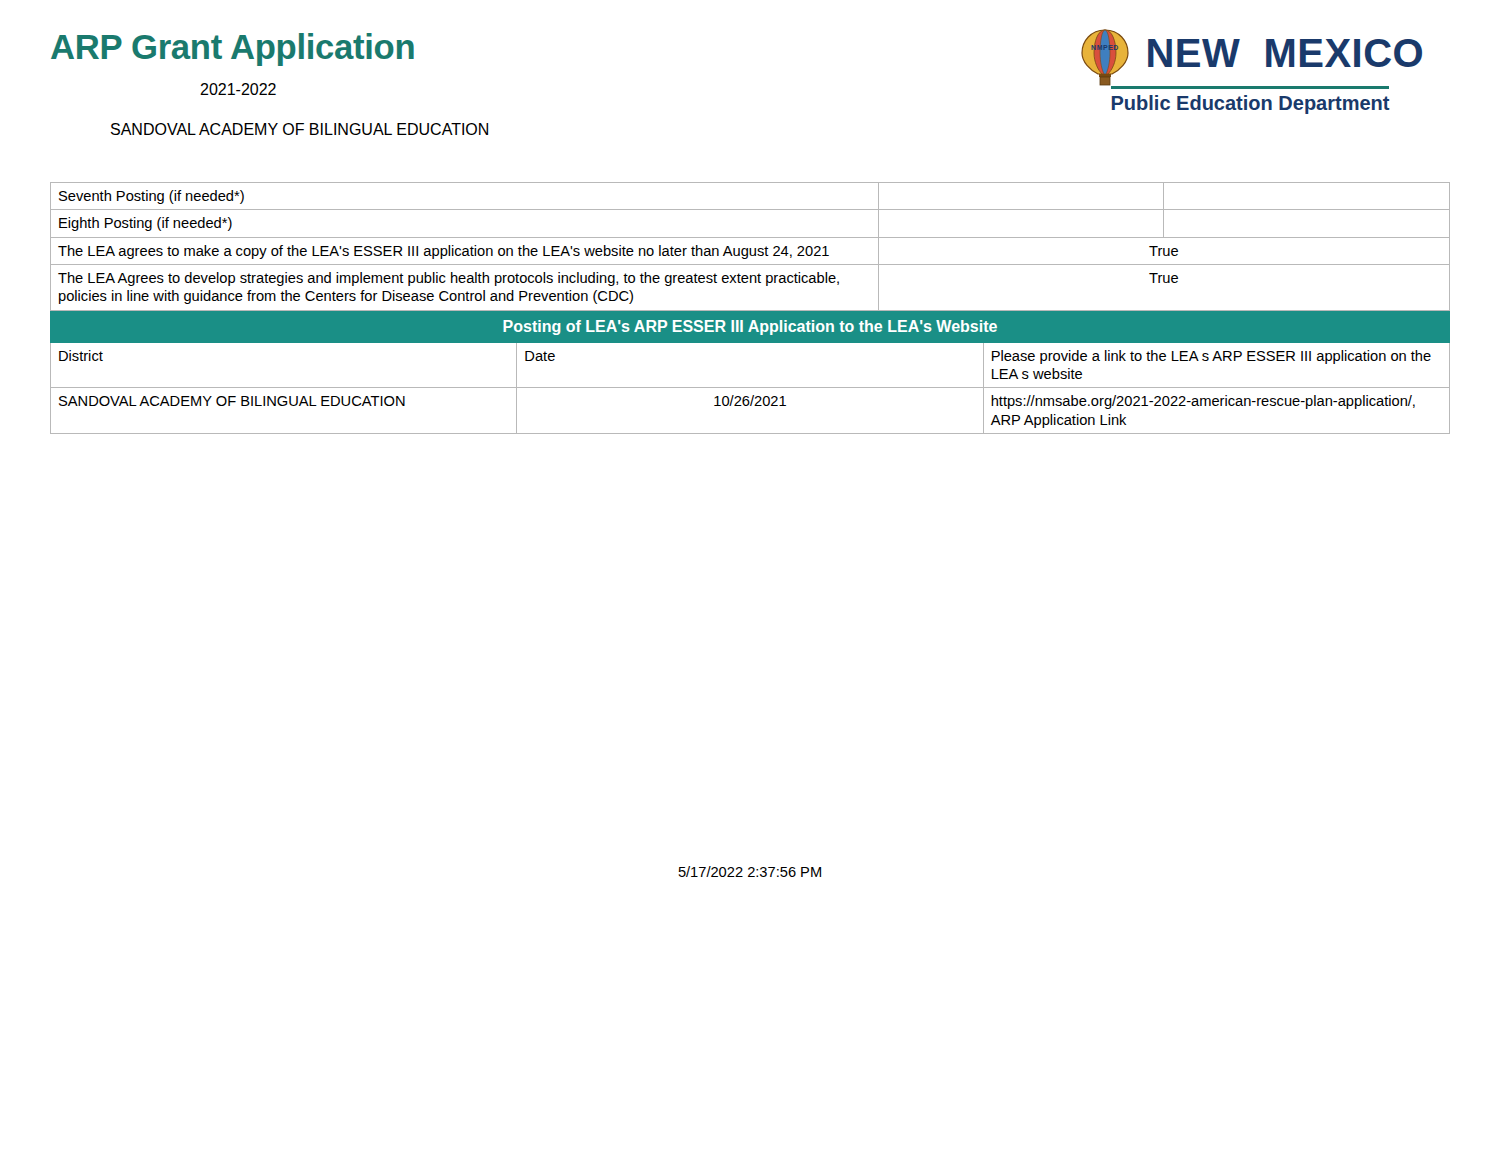ARP Grant Application
2021-2022
SANDOVAL ACADEMY OF BILINGUAL EDUCATION
NMPED NEW MEXICO
Public Education Department
| Seventh Posting (if needed*) | | |
| Eighth Posting (if needed*) | | |
| The LEA agrees to make a copy of the LEA's ESSER III application on the LEA's website no later than August 24, 2021 | True |
| The LEA Agrees to develop strategies and implement public health protocols including, to the greatest extent practicable, policies in line with guidance from the Centers for Disease Control and Prevention (CDC) | True |
| Posting of LEA's ARP ESSER III Application to the LEA's Website |
| District | Date | Please provide a link to the LEA s ARP ESSER III application on the LEA s website |
| SANDOVAL ACADEMY OF BILINGUAL EDUCATION | 10/26/2021 | https://nmsabe.org/2021-2022-american-rescue-plan-application/, ARP Application Link |
5/17/2022 2:37:56 PM